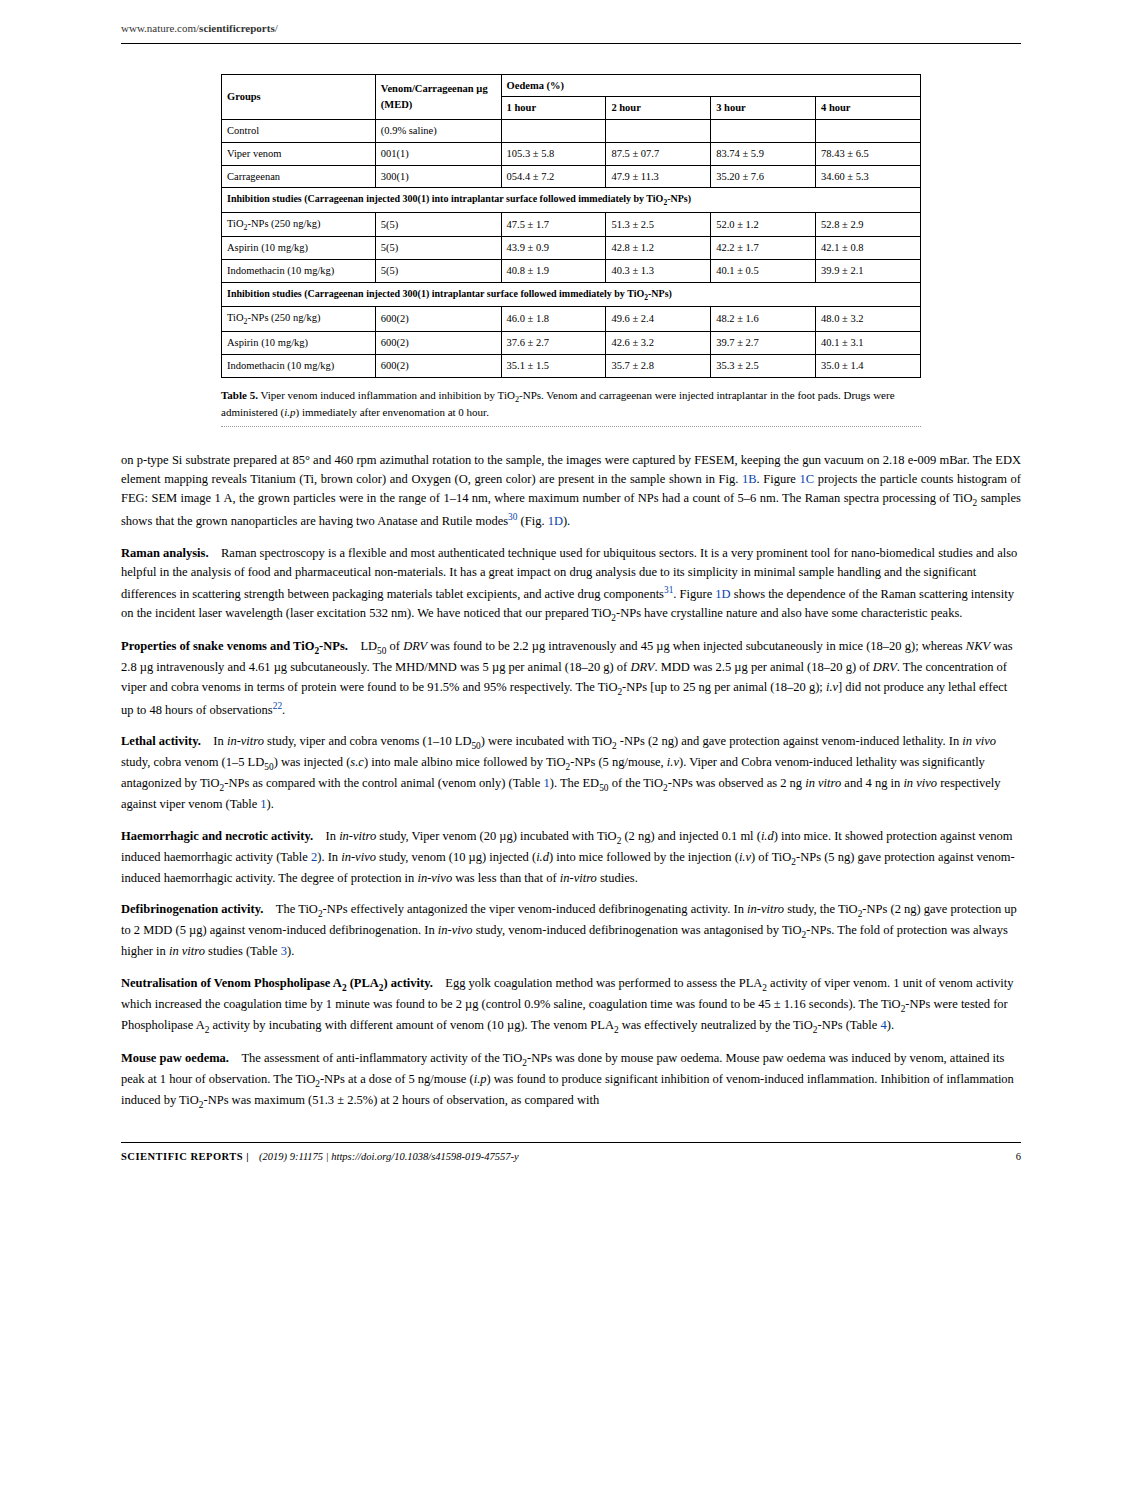www.nature.com/scientificreports/
| Groups | Venom/Carrageenan µg (MED) | Oedema (%) |
| --- | --- | --- |
| 1 hour | 2 hour | 3 hour | 4 hour |
| Control | (0.9% saline) | | | | |
| Viper venom | 001(1) | 105.3 ± 5.8 | 87.5 ± 07.7 | 83.74 ± 5.9 | 78.43 ± 6.5 |
| Carrageenan | 300(1) | 054.4 ± 7.2 | 47.9 ± 11.3 | 35.20 ± 7.6 | 34.60 ± 5.3 |
| Inhibition studies (Carrageenan injected 300(1) into intraplantar surface followed immediately by TiO 2 -NPs) |
| TiO 2 -NPs (250 ng/kg) | 5(5) | 47.5 ± 1.7 | 51.3 ± 2.5 | 52.0 ± 1.2 | 52.8 ± 2.9 |
| Aspirin (10 mg/kg) | 5(5) | 43.9 ± 0.9 | 42.8 ± 1.2 | 42.2 ± 1.7 | 42.1 ± 0.8 |
| Indomethacin (10 mg/kg) | 5(5) | 40.8 ± 1.9 | 40.3 ± 1.3 | 40.1 ± 0.5 | 39.9 ± 2.1 |
| Inhibition studies (Carrageenan injected 300(1) intraplantar surface followed immediately by TiO 2 -NPs) |
| TiO 2 -NPs (250 ng/kg) | 600(2) | 46.0 ± 1.8 | 49.6 ± 2.4 | 48.2 ± 1.6 | 48.0 ± 3.2 |
| Aspirin (10 mg/kg) | 600(2) | 37.6 ± 2.7 | 42.6 ± 3.2 | 39.7 ± 2.7 | 40.1 ± 3.1 |
| Indomethacin (10 mg/kg) | 600(2) | 35.1 ± 1.5 | 35.7 ± 2.8 | 35.3 ± 2.5 | 35.0 ± 1.4 |
Table 5. Viper venom induced inflammation and inhibition by TiO2-NPs. Venom and carrageenan were injected intraplantar in the foot pads. Drugs were administered (i.p) immediately after envenomation at 0 hour.
on p-type Si substrate prepared at 85° and 460 rpm azimuthal rotation to the sample, the images were captured by FESEM, keeping the gun vacuum on 2.18 e-009 mBar. The EDX element mapping reveals Titanium (Ti, brown color) and Oxygen (O, green color) are present in the sample shown in Fig. 1B. Figure 1C projects the particle counts histogram of FEG: SEM image 1 A, the grown particles were in the range of 1–14 nm, where maximum number of NPs had a count of 5–6 nm. The Raman spectra processing of TiO2 samples shows that the grown nanoparticles are having two Anatase and Rutile modes30 (Fig. 1D).
Raman analysis.
Raman spectroscopy is a flexible and most authenticated technique used for ubiquitous sectors. It is a very prominent tool for nano-biomedical studies and also helpful in the analysis of food and pharmaceutical non-materials. It has a great impact on drug analysis due to its simplicity in minimal sample handling and the significant differences in scattering strength between packaging materials tablet excipients, and active drug components31. Figure 1D shows the dependence of the Raman scattering intensity on the incident laser wavelength (laser excitation 532 nm). We have noticed that our prepared TiO2-NPs have crystalline nature and also have some characteristic peaks.
Properties of snake venoms and TiO2-NPs.
LD50 of DRV was found to be 2.2 µg intravenously and 45 µg when injected subcutaneously in mice (18–20 g); whereas NKV was 2.8 µg intravenously and 4.61 µg subcutaneously. The MHD/MND was 5 µg per animal (18–20 g) of DRV. MDD was 2.5 µg per animal (18–20 g) of DRV. The concentration of viper and cobra venoms in terms of protein were found to be 91.5% and 95% respectively. The TiO2-NPs [up to 25 ng per animal (18–20 g); i.v] did not produce any lethal effect up to 48 hours of observations22.
Lethal activity.
In in-vitro study, viper and cobra venoms (1–10 LD50) were incubated with TiO2 -NPs (2 ng) and gave protection against venom-induced lethality. In in vivo study, cobra venom (1–5 LD50) was injected (s.c) into male albino mice followed by TiO2-NPs (5 ng/mouse, i.v). Viper and Cobra venom-induced lethality was significantly antagonized by TiO2-NPs as compared with the control animal (venom only) (Table 1). The ED50 of the TiO2-NPs was observed as 2 ng in vitro and 4 ng in in vivo respectively against viper venom (Table 1).
Haemorrhagic and necrotic activity.
In in-vitro study, Viper venom (20 µg) incubated with TiO2 (2 ng) and injected 0.1 ml (i.d) into mice. It showed protection against venom induced haemorrhagic activity (Table 2). In in-vivo study, venom (10 µg) injected (i.d) into mice followed by the injection (i.v) of TiO2-NPs (5 ng) gave protection against venom-induced haemorrhagic activity. The degree of protection in in-vivo was less than that of in-vitro studies.
Defibrinogenation activity.
The TiO2-NPs effectively antagonized the viper venom-induced defibrinogenating activity. In in-vitro study, the TiO2-NPs (2 ng) gave protection up to 2 MDD (5 µg) against venom-induced defibrinogenation. In in-vivo study, venom-induced defibrinogenation was antagonised by TiO2-NPs. The fold of protection was always higher in in vitro studies (Table 3).
Neutralisation of Venom Phospholipase A2 (PLA2) activity.
Egg yolk coagulation method was performed to assess the PLA2 activity of viper venom. 1 unit of venom activity which increased the coagulation time by 1 minute was found to be 2 µg (control 0.9% saline, coagulation time was found to be 45 ± 1.16 seconds). The TiO2-NPs were tested for Phospholipase A2 activity by incubating with different amount of venom (10 µg). The venom PLA2 was effectively neutralized by the TiO2-NPs (Table 4).
Mouse paw oedema.
The assessment of anti-inflammatory activity of the TiO2-NPs was done by mouse paw oedema. Mouse paw oedema was induced by venom, attained its peak at 1 hour of observation. The TiO2-NPs at a dose of 5 ng/mouse (i.p) was found to produce significant inhibition of venom-induced inflammation. Inhibition of inflammation induced by TiO2-NPs was maximum (51.3 ± 2.5%) at 2 hours of observation, as compared with
SCIENTIFIC REPORTS | (2019) 9:11175 | https://doi.org/10.1038/s41598-019-47557-y 6